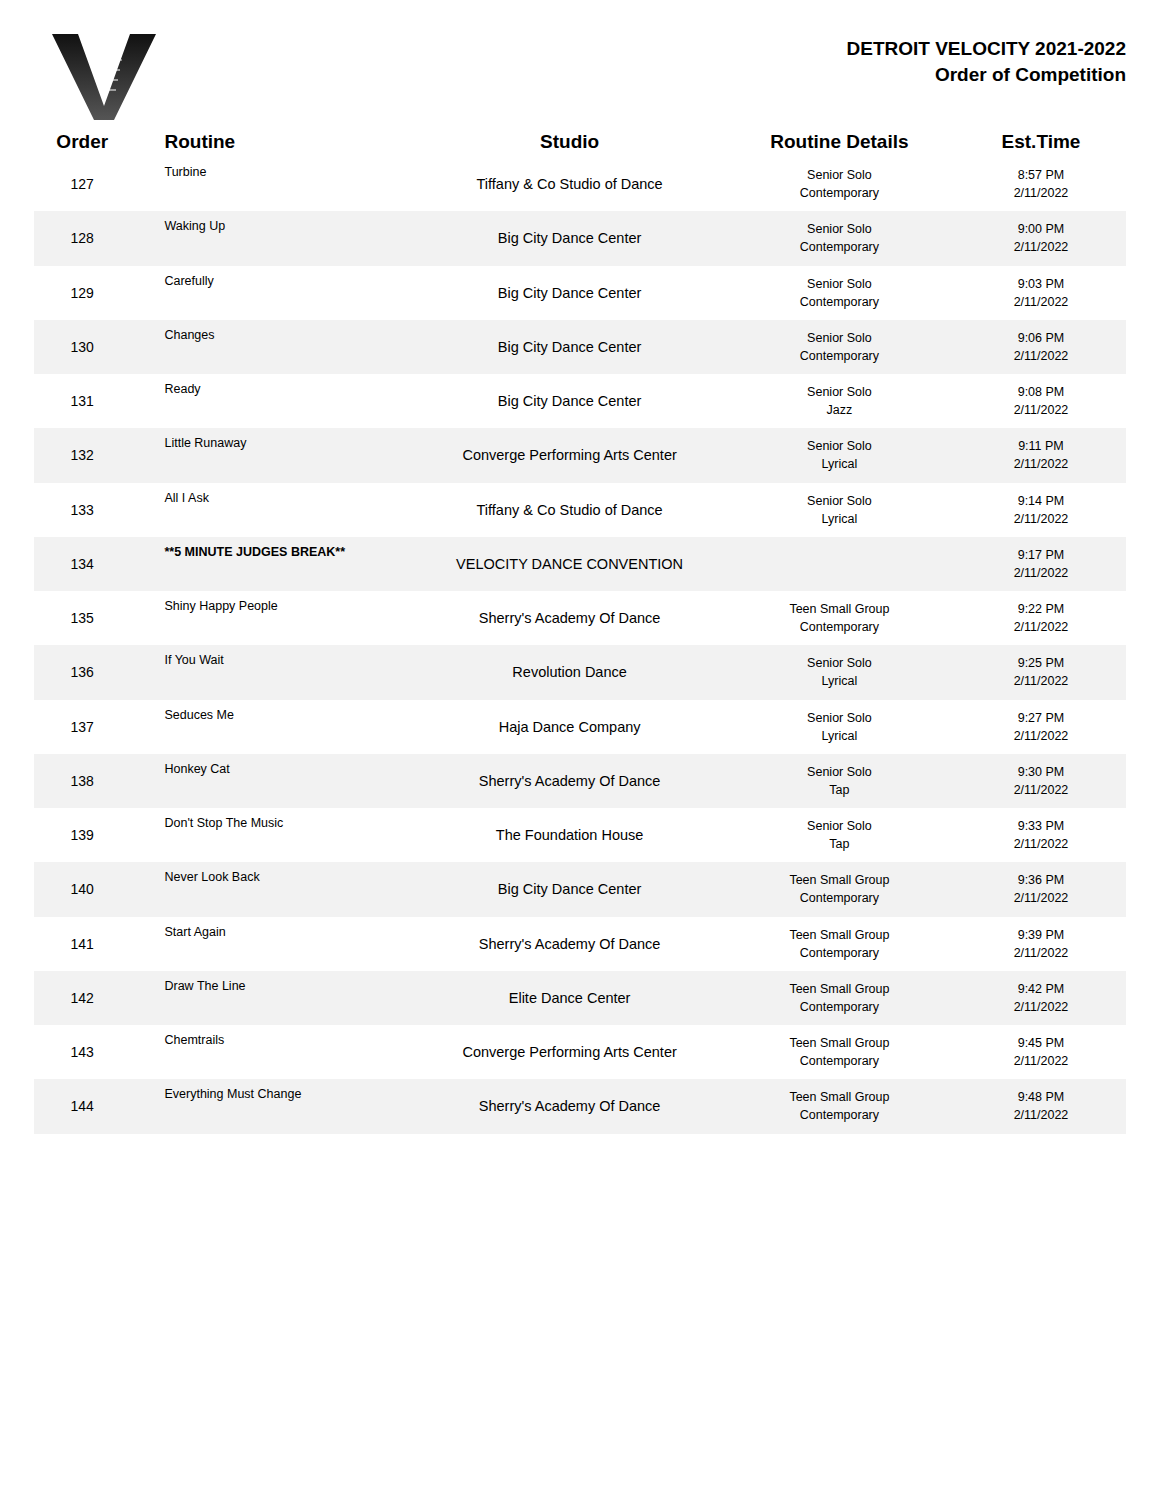DETROIT VELOCITY 2021-2022
Order of Competition
| Order | Routine | Studio | Routine Details | Est.Time |
| --- | --- | --- | --- | --- |
| 127 | Turbine | Tiffany & Co Studio of Dance | Senior Solo Contemporary | 8:57 PM 2/11/2022 |
| 128 | Waking Up | Big City Dance Center | Senior Solo Contemporary | 9:00 PM 2/11/2022 |
| 129 | Carefully | Big City Dance Center | Senior Solo Contemporary | 9:03 PM 2/11/2022 |
| 130 | Changes | Big City Dance Center | Senior Solo Contemporary | 9:06 PM 2/11/2022 |
| 131 | Ready | Big City Dance Center | Senior Solo Jazz | 9:08 PM 2/11/2022 |
| 132 | Little Runaway | Converge Performing Arts Center | Senior Solo Lyrical | 9:11 PM 2/11/2022 |
| 133 | All I Ask | Tiffany & Co Studio of Dance | Senior Solo Lyrical | 9:14 PM 2/11/2022 |
| 134 | **5 MINUTE JUDGES BREAK** | VELOCITY DANCE CONVENTION | | 9:17 PM 2/11/2022 |
| 135 | Shiny Happy People | Sherry's Academy Of Dance | Teen Small Group Contemporary | 9:22 PM 2/11/2022 |
| 136 | If You Wait | Revolution Dance | Senior Solo Lyrical | 9:25 PM 2/11/2022 |
| 137 | Seduces Me | Haja Dance Company | Senior Solo Lyrical | 9:27 PM 2/11/2022 |
| 138 | Honkey Cat | Sherry's Academy Of Dance | Senior Solo Tap | 9:30 PM 2/11/2022 |
| 139 | Don't Stop The Music | The Foundation House | Senior Solo Tap | 9:33 PM 2/11/2022 |
| 140 | Never Look Back | Big City Dance Center | Teen Small Group Contemporary | 9:36 PM 2/11/2022 |
| 141 | Start Again | Sherry's Academy Of Dance | Teen Small Group Contemporary | 9:39 PM 2/11/2022 |
| 142 | Draw The Line | Elite Dance Center | Teen Small Group Contemporary | 9:42 PM 2/11/2022 |
| 143 | Chemtrails | Converge Performing Arts Center | Teen Small Group Contemporary | 9:45 PM 2/11/2022 |
| 144 | Everything Must Change | Sherry's Academy Of Dance | Teen Small Group Contemporary | 9:48 PM 2/11/2022 |